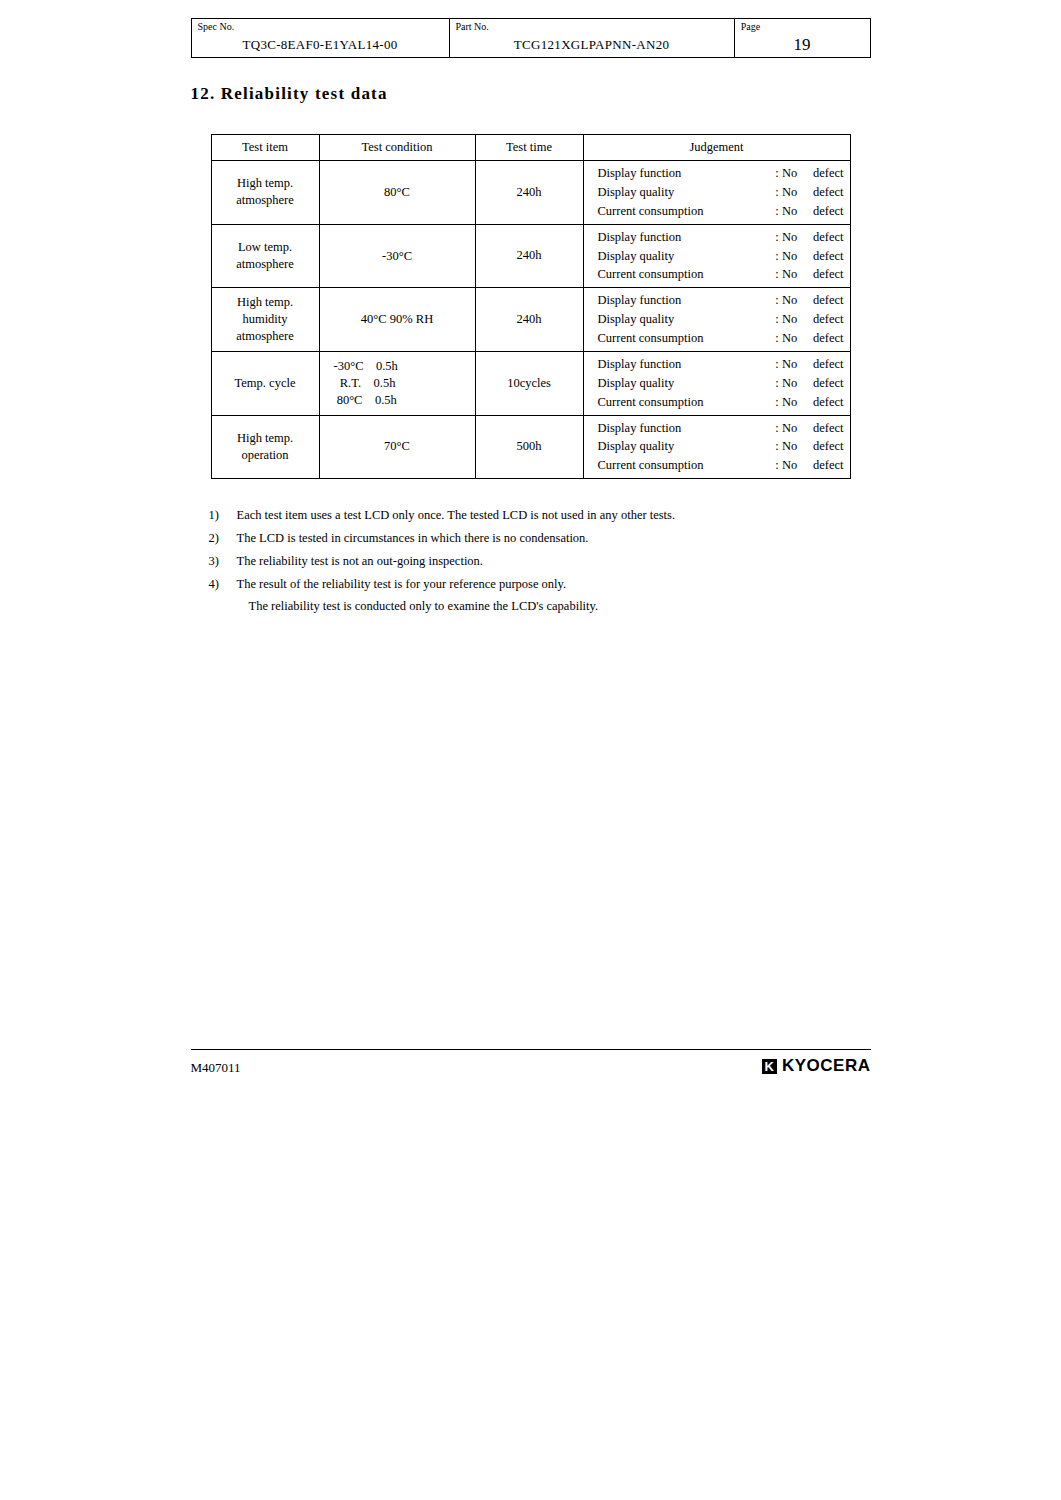| Spec No. TQ3C-8EAF0-E1YAL14-00 | Part No. TCG121XGLPAPNN-AN20 | Page 19 |
12. Reliability test data
| Test item | Test condition | Test time | Judgement |
| --- | --- | --- | --- |
| High temp. atmosphere | 80°C | 240h | / Display function / : No / defect / / Display quality / : No / defect / / Current consumption / : No / defect / |
| Low temp. atmosphere | -30°C | 240h | / Display function / : No / defect / / Display quality / : No / defect / / Current consumption / : No / defect / |
| High temp. humidity atmosphere | 40°C 90% RH | 240h | / Display function / : No / defect / / Display quality / : No / defect / / Current consumption / : No / defect / |
| Temp. cycle | -30°C 0.5h R.T. 0.5h 80°C 0.5h | 10cycles | / Display function / : No / defect / / Display quality / : No / defect / / Current consumption / : No / defect / |
| High temp. operation | 70°C | 500h | / Display function / : No / defect / / Display quality / : No / defect / / Current consumption / : No / defect / |
1) Each test item uses a test LCD only once. The tested LCD is not used in any other tests.
2) The LCD is tested in circumstances in which there is no condensation.
3) The reliability test is not an out-going inspection.
4) The result of the reliability test is for your reference purpose only.
The reliability test is conducted only to examine the LCD's capability.
M407011
KKYOCERA